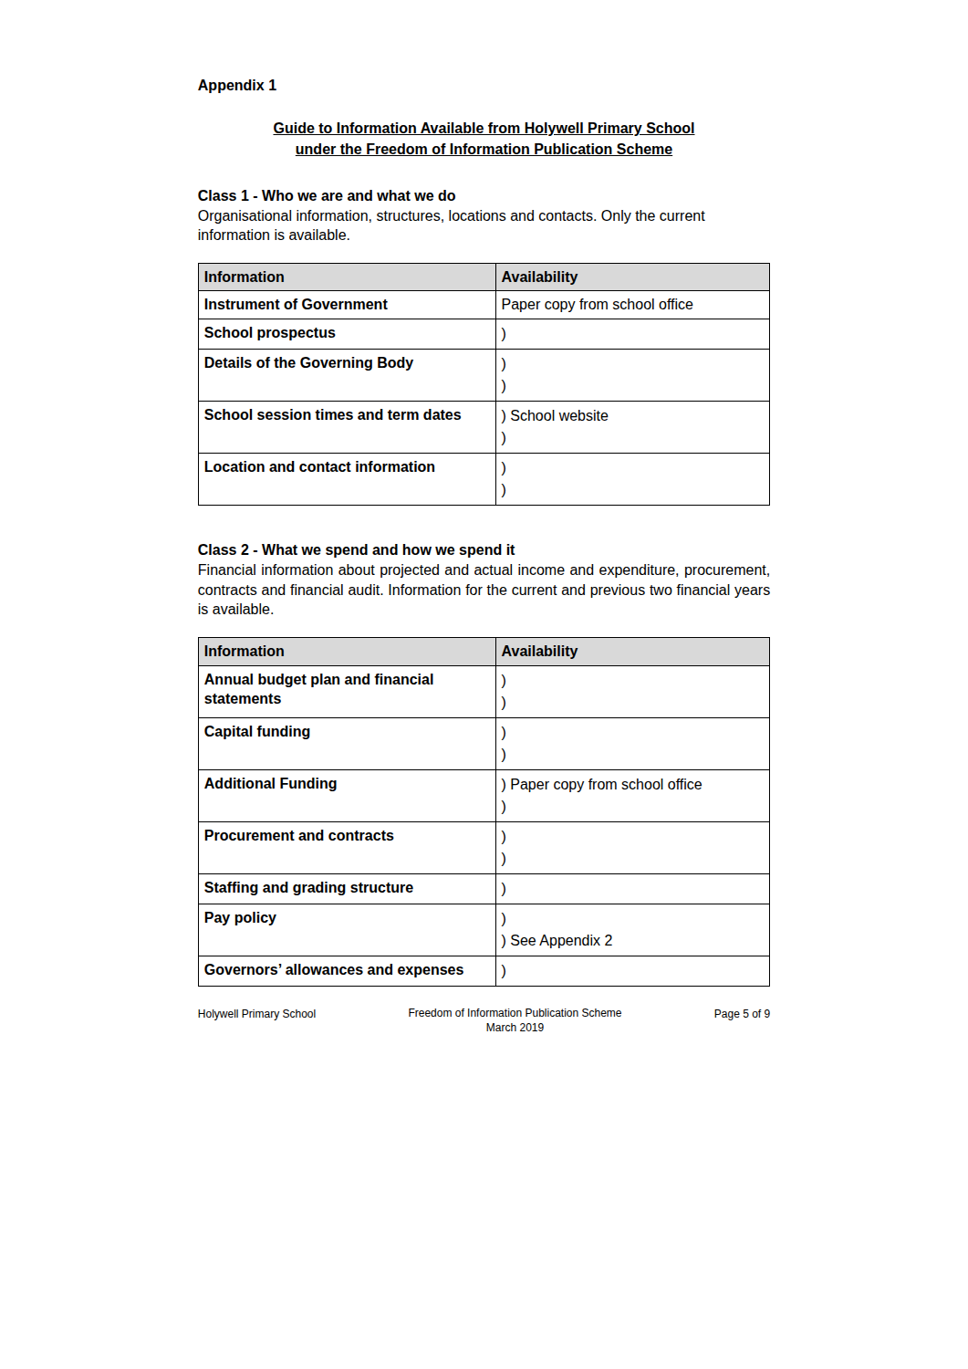Appendix 1
Guide to Information Available from Holywell Primary School
under the Freedom of Information Publication Scheme
Class 1 - Who we are and what we do
Organisational information, structures, locations and contacts. Only the current information is available.
| Information | Availability |
| --- | --- |
| Instrument of Government | Paper copy from school office |
| School prospectus | ) |
| Details of the Governing Body | ) ) |
| School session times and term dates | ) School website ) |
| Location and contact information | ) ) |
Class 2 - What we spend and how we spend it
Financial information about projected and actual income and expenditure, procurement, contracts and financial audit. Information for the current and previous two financial years is available.
| Information | Availability |
| --- | --- |
| Annual budget plan and financial statements | ) ) |
| Capital funding | ) ) |
| Additional Funding | ) Paper copy from school office ) |
| Procurement and contracts | ) ) |
| Staffing and grading structure | ) |
| Pay policy | ) ) See Appendix 2 |
| Governors’ allowances and expenses | ) |
Holywell Primary School
Freedom of Information Publication Scheme
March 2019
Page 5 of 9